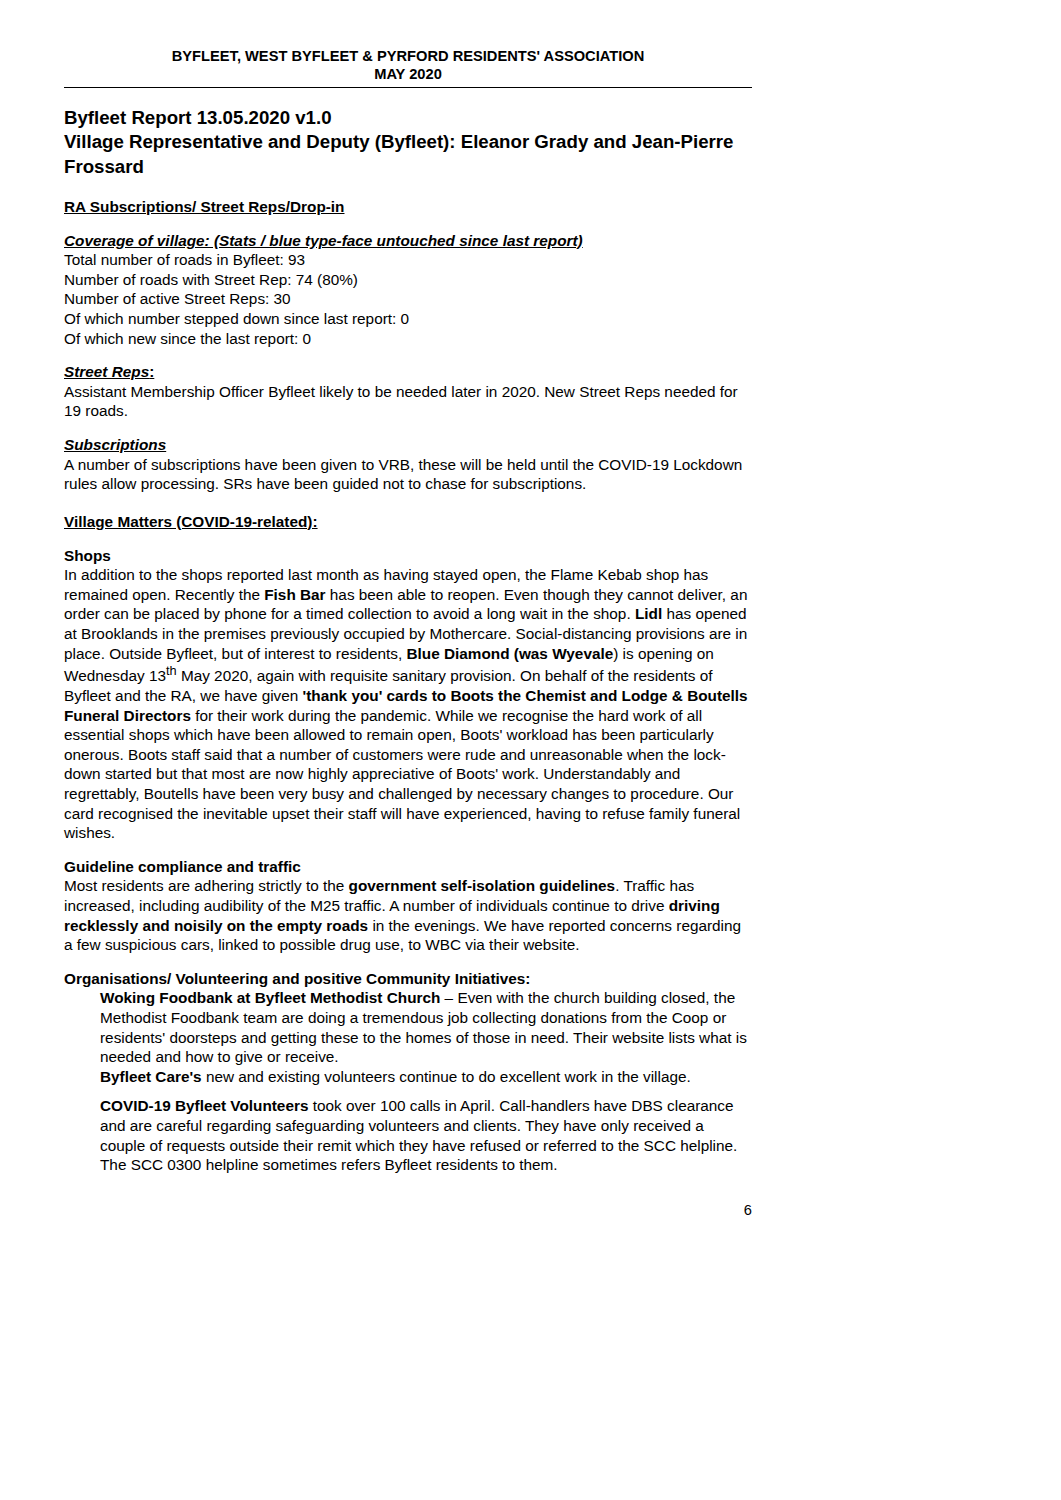BYFLEET, WEST BYFLEET & PYRFORD RESIDENTS' ASSOCIATION
MAY 2020
Byfleet Report 13.05.2020 v1.0 Village Representative and Deputy (Byfleet): Eleanor Grady and Jean-Pierre Frossard
RA Subscriptions/ Street Reps/Drop-in
Coverage of village: (Stats / blue type-face untouched since last report)
Total number of roads in Byfleet: 93
Number of roads with Street Rep: 74 (80%)
Number of active Street Reps: 30
Of which number stepped down since last report: 0
Of which new since the last report: 0
Street Reps:
Assistant Membership Officer Byfleet likely to be needed later in 2020. New Street Reps needed for 19 roads.
Subscriptions
A number of subscriptions have been given to VRB, these will be held until the COVID-19 Lockdown rules allow processing. SRs have been guided not to chase for subscriptions.
Village Matters (COVID-19-related):
Shops
In addition to the shops reported last month as having stayed open, the Flame Kebab shop has remained open. Recently the Fish Bar has been able to reopen. Even though they cannot deliver, an order can be placed by phone for a timed collection to avoid a long wait in the shop. Lidl has opened at Brooklands in the premises previously occupied by Mothercare. Social-distancing provisions are in place. Outside Byfleet, but of interest to residents, Blue Diamond (was Wyevale) is opening on Wednesday 13th May 2020, again with requisite sanitary provision. On behalf of the residents of Byfleet and the RA, we have given 'thank you' cards to Boots the Chemist and Lodge & Boutells Funeral Directors for their work during the pandemic. While we recognise the hard work of all essential shops which have been allowed to remain open, Boots' workload has been particularly onerous. Boots staff said that a number of customers were rude and unreasonable when the lock-down started but that most are now highly appreciative of Boots' work. Understandably and regrettably, Boutells have been very busy and challenged by necessary changes to procedure. Our card recognised the inevitable upset their staff will have experienced, having to refuse family funeral wishes.
Guideline compliance and traffic
Most residents are adhering strictly to the government self-isolation guidelines. Traffic has increased, including audibility of the M25 traffic. A number of individuals continue to drive driving recklessly and noisily on the empty roads in the evenings. We have reported concerns regarding a few suspicious cars, linked to possible drug use, to WBC via their website.
Organisations/ Volunteering and positive Community Initiatives:
Woking Foodbank at Byfleet Methodist Church – Even with the church building closed, the Methodist Foodbank team are doing a tremendous job collecting donations from the Coop or residents' doorsteps and getting these to the homes of those in need. Their website lists what is needed and how to give or receive.
Byfleet Care's new and existing volunteers continue to do excellent work in the village.
COVID-19 Byfleet Volunteers took over 100 calls in April. Call-handlers have DBS clearance and are careful regarding safeguarding volunteers and clients. They have only received a couple of requests outside their remit which they have refused or referred to the SCC helpline. The SCC 0300 helpline sometimes refers Byfleet residents to them.
6